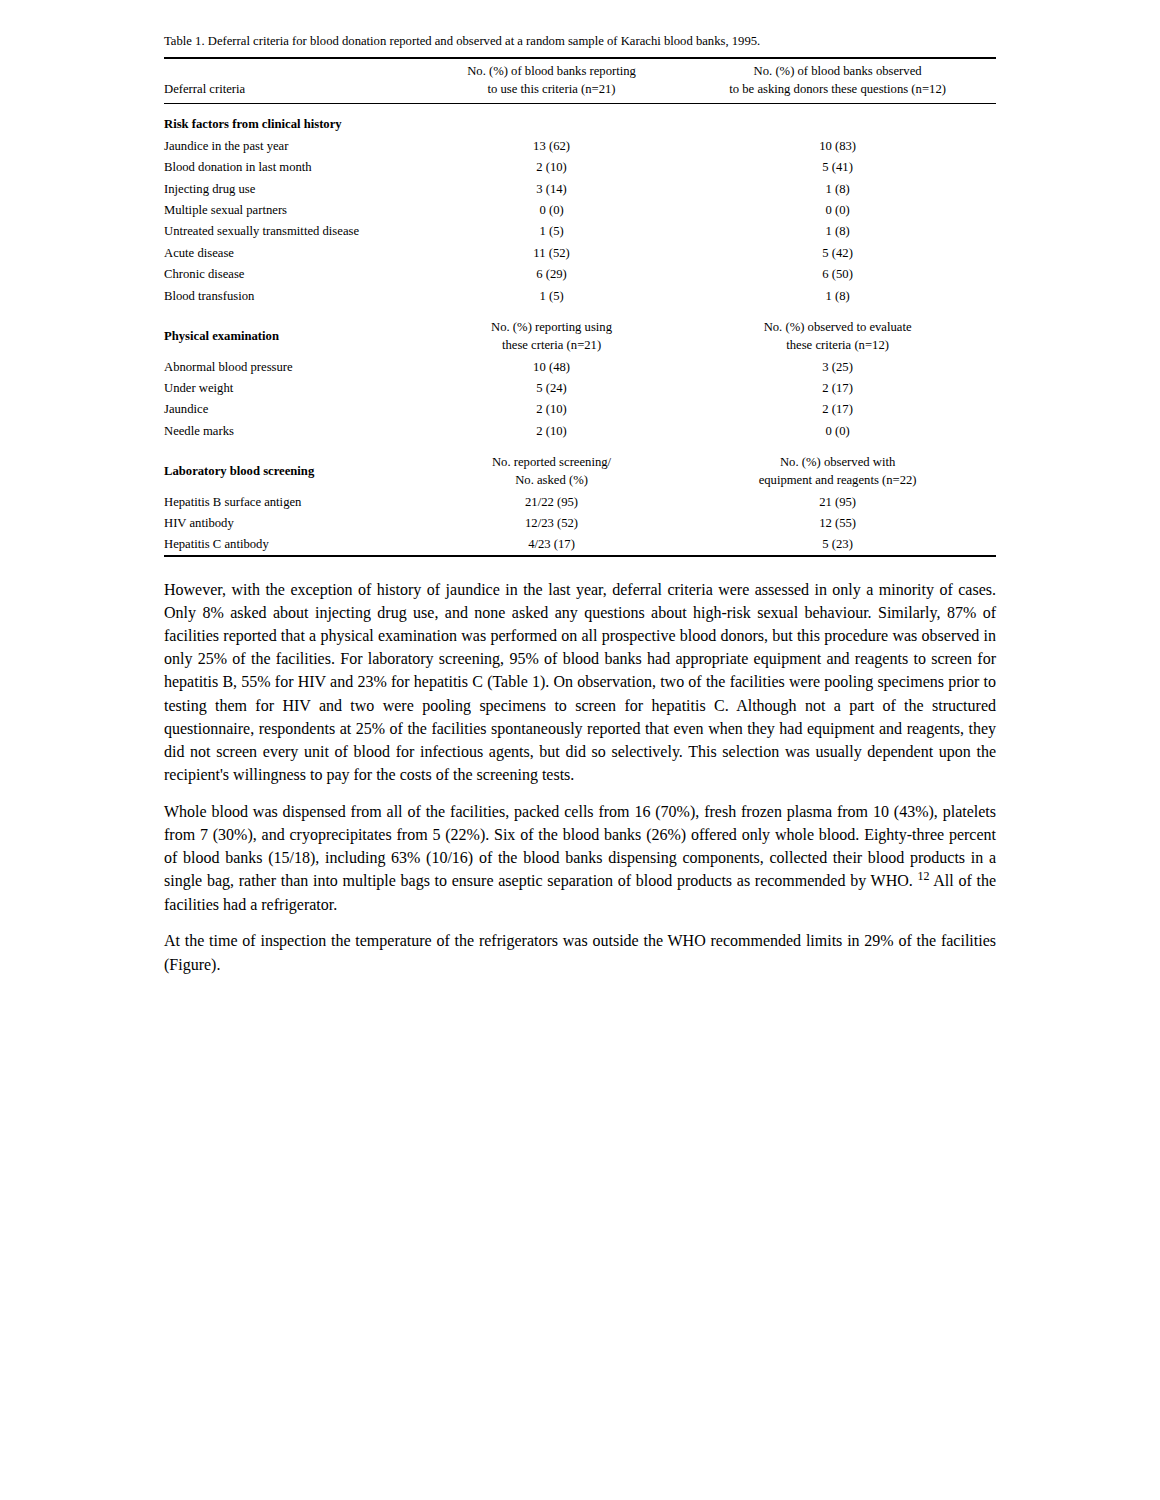Table 1. Deferral criteria for blood donation reported and observed at a random sample of Karachi blood banks, 1995.
| Deferral criteria | No. (%) of blood banks reporting to use this criteria (n=21) | No. (%) of blood banks observed to be asking donors these questions (n=12) |
| --- | --- | --- |
| Risk factors from clinical history |
| Jaundice in the past year | 13 (62) | 10 (83) |
| Blood donation in last month | 2 (10) | 5 (41) |
| Injecting drug use | 3 (14) | 1 (8) |
| Multiple sexual partners | 0 (0) | 0 (0) |
| Untreated sexually transmitted disease | 1 (5) | 1 (8) |
| Acute disease | 11 (52) | 5 (42) |
| Chronic disease | 6 (29) | 6 (50) |
| Blood transfusion | 1 (5) | 1 (8) |
| Physical examination | No. (%) reporting using these crteria (n=21) | No. (%) observed to evaluate these criteria (n=12) |
| Abnormal blood pressure | 10 (48) | 3 (25) |
| Under weight | 5 (24) | 2 (17) |
| Jaundice | 2 (10) | 2 (17) |
| Needle marks | 2 (10) | 0 (0) |
| Laboratory blood screening | No. reported screening/ No. asked (%) | No. (%) observed with equipment and reagents (n=22) |
| Hepatitis B surface antigen | 21/22 (95) | 21 (95) |
| HIV antibody | 12/23 (52) | 12 (55) |
| Hepatitis C antibody | 4/23 (17) | 5 (23) |
However, with the exception of history of jaundice in the last year, deferral criteria were assessed in only a minority of cases. Only 8% asked about injecting drug use, and none asked any questions about high-risk sexual behaviour. Similarly, 87% of facilities reported that a physical examination was performed on all prospective blood donors, but this procedure was observed in only 25% of the facilities. For laboratory screening, 95% of blood banks had appropriate equipment and reagents to screen for hepatitis B, 55% for HIV and 23% for hepatitis C (Table 1). On observation, two of the facilities were pooling specimens prior to testing them for HIV and two were pooling specimens to screen for hepatitis C. Although not a part of the structured questionnaire, respondents at 25% of the facilities spontaneously reported that even when they had equipment and reagents, they did not screen every unit of blood for infectious agents, but did so selectively. This selection was usually dependent upon the recipient's willingness to pay for the costs of the screening tests.
Whole blood was dispensed from all of the facilities, packed cells from 16 (70%), fresh frozen plasma from 10 (43%), platelets from 7 (30%), and cryoprecipitates from 5 (22%). Six of the blood banks (26%) offered only whole blood. Eighty-three percent of blood banks (15/18), including 63% (10/16) of the blood banks dispensing components, collected their blood products in a single bag, rather than into multiple bags to ensure aseptic separation of blood products as recommended by WHO. 12 All of the facilities had a refrigerator.
At the time of inspection the temperature of the refrigerators was outside the WHO recommended limits in 29% of the facilities (Figure).